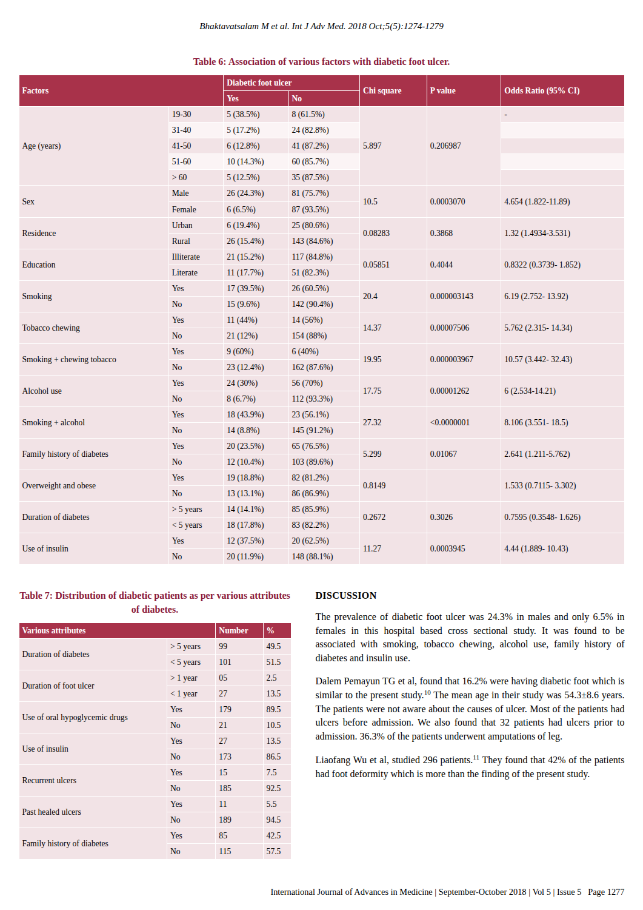Bhaktavatsalam M et al. Int J Adv Med. 2018 Oct;5(5):1274-1279
Table 6: Association of various factors with diabetic foot ulcer.
| Factors | Diabetic foot ulcer | Chi square | P value | Odds Ratio (95% CI) |
| --- | --- | --- | --- | --- |
| Yes | No |
| Age (years) | 19-30 | 5 (38.5%) | 8 (61.5%) | 5.897 | 0.206987 | - |
| 31-40 | 5 (17.2%) | 24 (82.8%) | |
| 41-50 | 6 (12.8%) | 41 (87.2%) | |
| 51-60 | 10 (14.3%) | 60 (85.7%) | |
| > 60 | 5 (12.5%) | 35 (87.5%) | |
| Sex | Male | 26 (24.3%) | 81 (75.7%) | 10.5 | 0.0003070 | 4.654 (1.822-11.89) |
| Female | 6 (6.5%) | 87 (93.5%) |
| Residence | Urban | 6 (19.4%) | 25 (80.6%) | 0.08283 | 0.3868 | 1.32 (1.4934-3.531) |
| Rural | 26 (15.4%) | 143 (84.6%) |
| Education | Illiterate | 21 (15.2%) | 117 (84.8%) | 0.05851 | 0.4044 | 0.8322 (0.3739- 1.852) |
| Literate | 11 (17.7%) | 51 (82.3%) |
| Smoking | Yes | 17 (39.5%) | 26 (60.5%) | 20.4 | 0.000003143 | 6.19 (2.752- 13.92) |
| No | 15 (9.6%) | 142 (90.4%) |
| Tobacco chewing | Yes | 11 (44%) | 14 (56%) | 14.37 | 0.00007506 | 5.762 (2.315- 14.34) |
| No | 21 (12%) | 154 (88%) |
| Smoking + chewing tobacco | Yes | 9 (60%) | 6 (40%) | 19.95 | 0.000003967 | 10.57 (3.442- 32.43) |
| No | 23 (12.4%) | 162 (87.6%) |
| Alcohol use | Yes | 24 (30%) | 56 (70%) | 17.75 | 0.00001262 | 6 (2.534-14.21) |
| No | 8 (6.7%) | 112 (93.3%) |
| Smoking + alcohol | Yes | 18 (43.9%) | 23 (56.1%) | 27.32 | <0.0000001 | 8.106 (3.551- 18.5) |
| No | 14 (8.8%) | 145 (91.2%) |
| Family history of diabetes | Yes | 20 (23.5%) | 65 (76.5%) | 5.299 | 0.01067 | 2.641 (1.211-5.762) |
| No | 12 (10.4%) | 103 (89.6%) |
| Overweight and obese | Yes | 19 (18.8%) | 82 (81.2%) | 0.8149 | | 1.533 (0.7115- 3.302) |
| No | 13 (13.1%) | 86 (86.9%) |
| Duration of diabetes | > 5 years | 14 (14.1%) | 85 (85.9%) | 0.2672 | 0.3026 | 0.7595 (0.3548- 1.626) |
| < 5 years | 18 (17.8%) | 83 (82.2%) |
| Use of insulin | Yes | 12 (37.5%) | 20 (62.5%) | 11.27 | 0.0003945 | 4.44 (1.889- 10.43) |
| No | 20 (11.9%) | 148 (88.1%) |
Table 7: Distribution of diabetic patients as per various attributes of diabetes.
| Various attributes | Number | % |
| --- | --- | --- |
| Duration of diabetes | > 5 years | 99 | 49.5 |
| < 5 years | 101 | 51.5 |
| Duration of foot ulcer | > 1 year | 05 | 2.5 |
| < 1 year | 27 | 13.5 |
| Use of oral hypoglycemic drugs | Yes | 179 | 89.5 |
| No | 21 | 10.5 |
| Use of insulin | Yes | 27 | 13.5 |
| No | 173 | 86.5 |
| Recurrent ulcers | Yes | 15 | 7.5 |
| No | 185 | 92.5 |
| Past healed ulcers | Yes | 11 | 5.5 |
| No | 189 | 94.5 |
| Family history of diabetes | Yes | 85 | 42.5 |
| No | 115 | 57.5 |
DISCUSSION
The prevalence of diabetic foot ulcer was 24.3% in males and only 6.5% in females in this hospital based cross sectional study. It was found to be associated with smoking, tobacco chewing, alcohol use, family history of diabetes and insulin use.
Dalem Pemayun TG et al, found that 16.2% were having diabetic foot which is similar to the present study.10 The mean age in their study was 54.3±8.6 years. The patients were not aware about the causes of ulcer. Most of the patients had ulcers before admission. We also found that 32 patients had ulcers prior to admission. 36.3% of the patients underwent amputations of leg.
Liaofang Wu et al, studied 296 patients.11 They found that 42% of the patients had foot deformity which is more than the finding of the present study.
International Journal of Advances in Medicine | September-October 2018 | Vol 5 | Issue 5 Page 1277